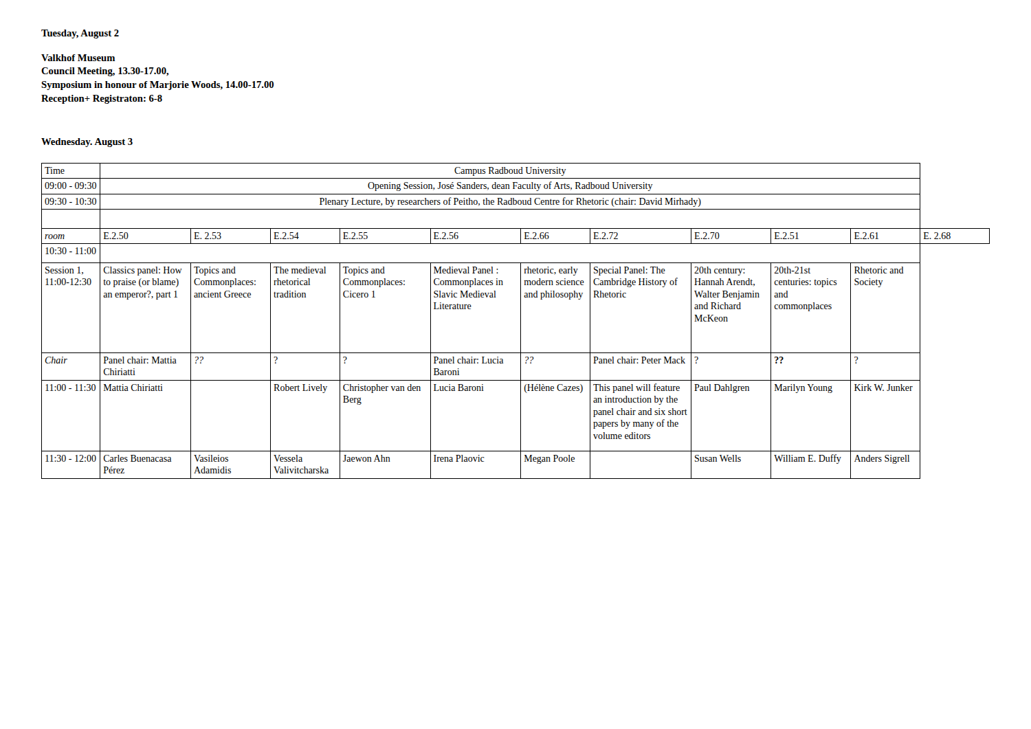Tuesday, August 2
Valkhof Museum
Council Meeting, 13.30-17.00,
Symposium in honour of Marjorie Woods, 14.00-17.00
Reception+ Registraton: 6-8
Wednesday. August 3
| Time | Campus Radboud University | |
| 09:00 - 09:30 | Opening Session, José Sanders, dean Faculty of Arts, Radboud University | |
| 09:30 - 10:30 | Plenary Lecture, by researchers of Peitho, the Radboud Centre for Rhetoric (chair: David Mirhady) | |
| room | E.2.50 | E. 2.53 | E.2.54 | E.2.55 | E.2.56 | E.2.66 | E.2.72 | E.2.70 | E.2.51 | E.2.61 | E. 2.68 |
| 10:30 - 11:00 | | |
| Session 1, 11:00-12:30 | Classics panel: How to praise (or blame) an emperor?, part 1 | Topics and Commonplaces: ancient Greece | The medieval rhetorical tradition | Topics and Commonplaces: Cicero 1 | Medieval Panel : Commonplaces in Slavic Medieval Literature | rhetoric, early modern science and philosophy | Special Panel: The Cambridge History of Rhetoric | 20th century: Hannah Arendt, Walter Benjamin and Richard McKeon | 20th-21st centuries: topics and commonplaces | Rhetoric and Society | |
| Chair | Panel chair: Mattia Chiriatti | ?? | ? | ? | Panel chair: Lucia Baroni | ?? | Panel chair: Peter Mack | ? | ?? | ? | |
| 11:00 - 11:30 | Mattia Chiriatti | | Robert Lively | Christopher van den Berg | Lucia Baroni | (Hélène Cazes) | This panel will feature an introduction by the panel chair and six short papers by many of the volume editors | Paul Dahlgren | Marilyn Young | Kirk W. Junker | |
| 11:30 - 12:00 | Carles Buenacasa Pérez | Vasileios Adamidis | Vessela Valivitcharska | Jaewon Ahn | Irena Plaovic | Megan Poole | | Susan Wells | William E. Duffy | Anders Sigrell | |